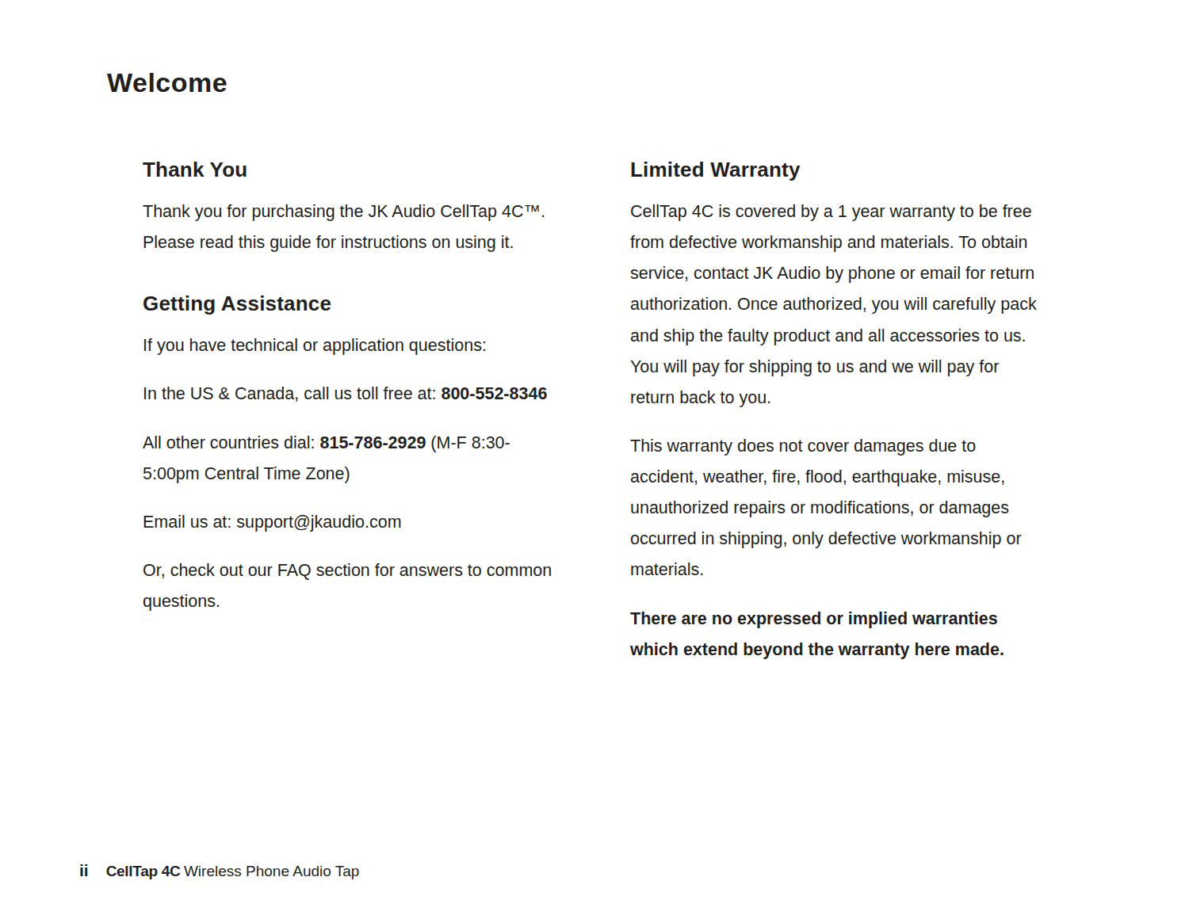Welcome
Thank You
Thank you for purchasing the JK Audio CellTap 4C™. Please read this guide for instructions on using it.
Getting Assistance
If you have technical or application questions:
In the US & Canada, call us toll free at: 800-552-8346
All other countries dial: 815-786-2929 (M-F 8:30-5:00pm Central Time Zone)
Email us at: support@jkaudio.com
Or, check out our FAQ section for answers to common questions.
Limited Warranty
CellTap 4C is covered by a 1 year warranty to be free from defective workmanship and materials. To obtain service, contact JK Audio by phone or email for return authorization. Once authorized, you will carefully pack and ship the faulty product and all accessories to us. You will pay for shipping to us and we will pay for return back to you.
This warranty does not cover damages due to accident, weather, fire, flood, earthquake, misuse, unauthorized repairs or modifications, or damages occurred in shipping, only defective workmanship or materials.
There are no expressed or implied warranties which extend beyond the warranty here made.
ii CellTap 4C Wireless Phone Audio Tap